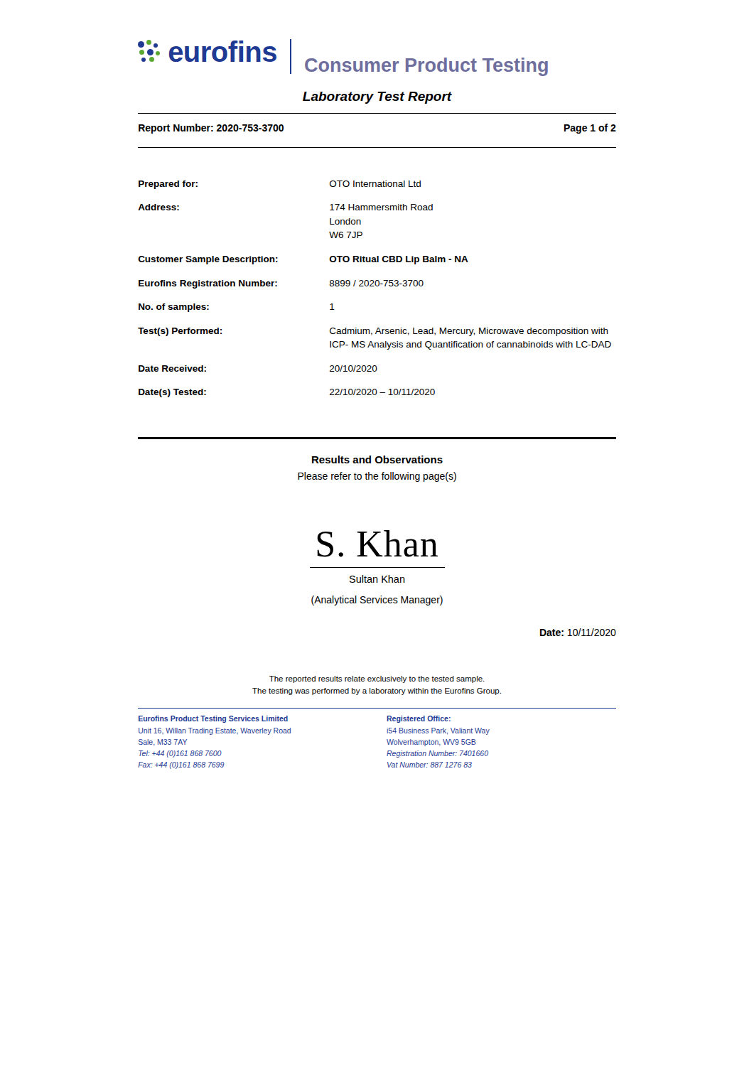eurofins
Consumer Product Testing
Laboratory Test Report
Report Number: 2020-753-3700 Page 1 of 2
| Prepared for: | OTO International Ltd |
| Address: | 174 Hammersmith Road London W6 7JP |
| Customer Sample Description: | OTO Ritual CBD Lip Balm - NA |
| Eurofins Registration Number: | 8899 / 2020-753-3700 |
| No. of samples: | 1 |
| Test(s) Performed: | Cadmium, Arsenic, Lead, Mercury, Microwave decomposition with ICP- MS Analysis and Quantification of cannabinoids with LC-DAD |
| Date Received: | 20/10/2020 |
| Date(s) Tested: | 22/10/2020 – 10/11/2020 |
Results and Observations
Please refer to the following page(s)
S. Khan
Sultan Khan
(Analytical Services Manager)
Date: 10/11/2020
The reported results relate exclusively to the tested sample.
The testing was performed by a laboratory within the Eurofins Group.
Eurofins Product Testing Services Limited
Unit 16, Willan Trading Estate, Waverley Road
Sale, M33 7AY
Tel: +44 (0)161 868 7600
Fax: +44 (0)161 868 7699
Registered Office:
i54 Business Park, Valiant Way
Wolverhampton, WV9 5GB
Registration Number: 7401660
Vat Number: 887 1276 83